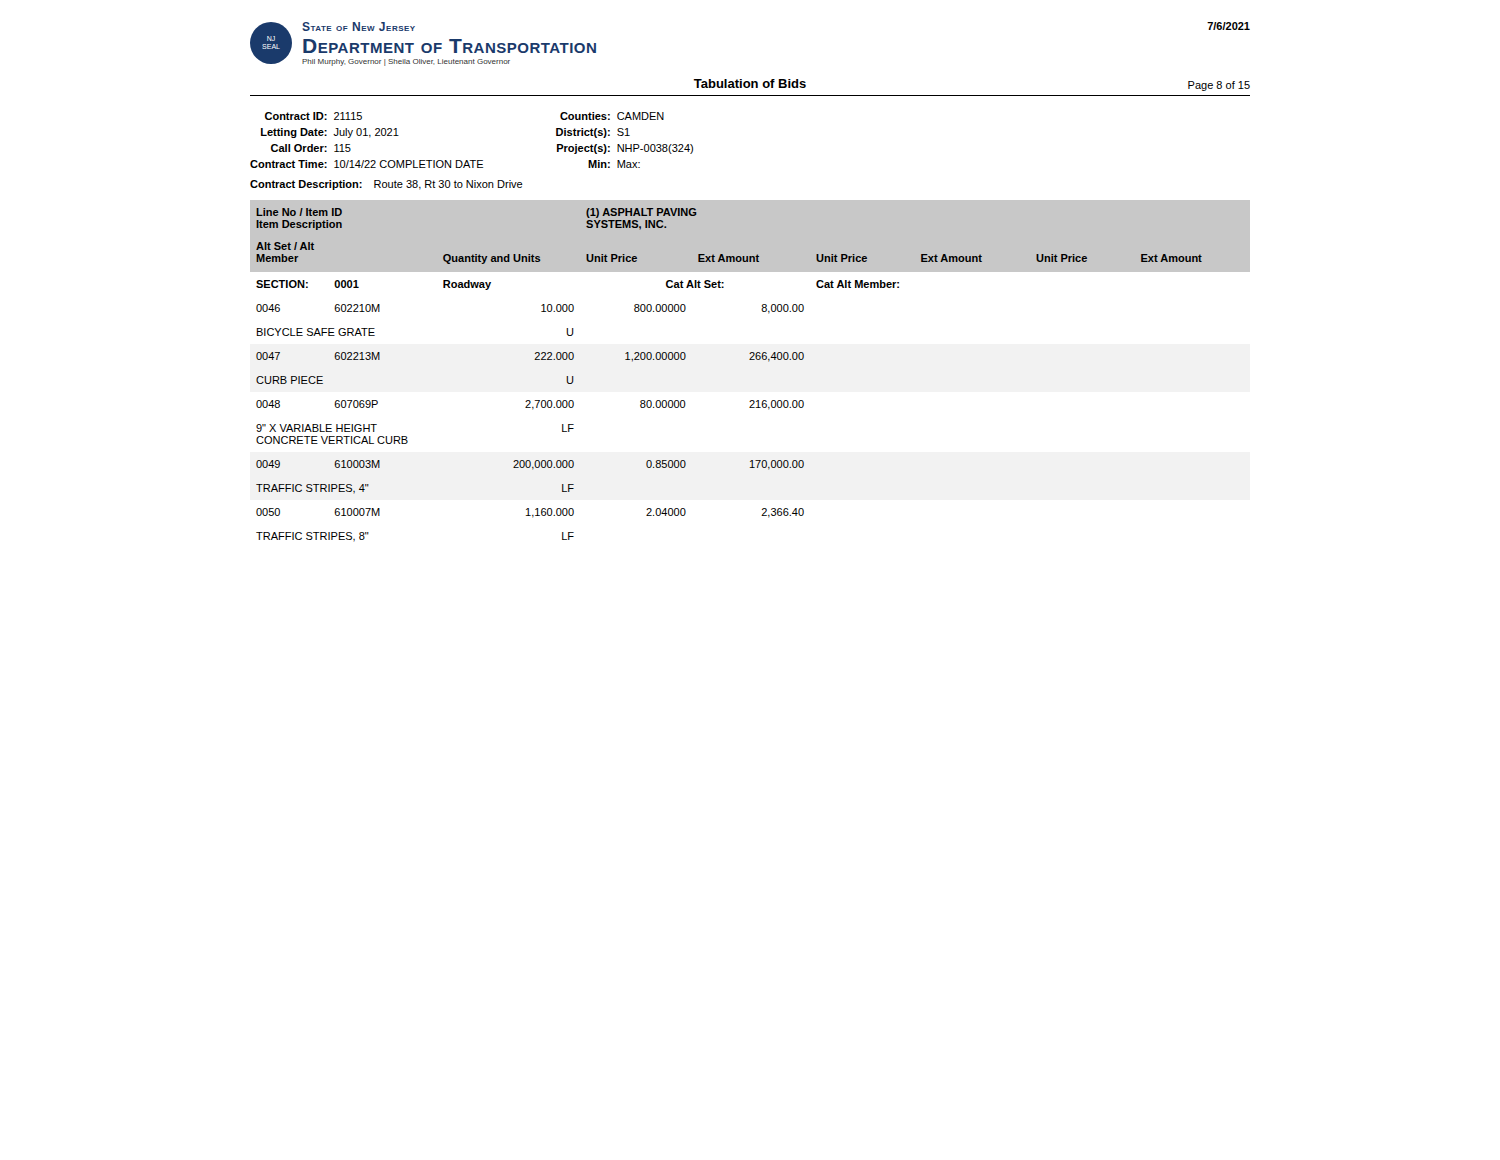7/6/2021
NJ
SEAL
State of New Jersey
Department of Transportation
Phil Murphy, Governor | Sheila Oliver, Lieutenant Governor
Tabulation of Bids Page 8 of 15
| Contract ID: | 21115 | | Counties: | CAMDEN |
| Letting Date: | July 01, 2021 | | District(s): | S1 |
| Call Order: | 115 | | Project(s): | NHP-0038(324) |
| Contract Time: | 10/14/22 COMPLETION DATE | | Min: | Max: |
Contract Description: Route 38, Rt 30 to Nixon Drive
| Line No / Item ID Item Description | | (1) ASPHALT PAVING SYSTEMS, INC. | | |
| --- | --- | --- | --- | --- |
| Alt Set / Alt Member | | Quantity and Units | Unit Price | Ext Amount | Unit Price | Ext Amount | Unit Price | Ext Amount |
| SECTION: | 0001 | Roadway | Cat Alt Set: | Cat Alt Member: | |
| 0046 | 602210M | 10.000 | 800.00000 | 8,000.00 | | | | |
| BICYCLE SAFE GRATE | U | | | | | | |
| 0047 | 602213M | 222.000 | 1,200.00000 | 266,400.00 | | | | |
| CURB PIECE | U | | | | | | |
| 0048 | 607069P | 2,700.000 | 80.00000 | 216,000.00 | | | | |
| 9" X VARIABLE HEIGHT CONCRETE VERTICAL CURB | LF | | | | | | |
| 0049 | 610003M | 200,000.000 | 0.85000 | 170,000.00 | | | | |
| TRAFFIC STRIPES, 4" | LF | | | | | | |
| 0050 | 610007M | 1,160.000 | 2.04000 | 2,366.40 | | | | |
| TRAFFIC STRIPES, 8" | LF | | | | | | |